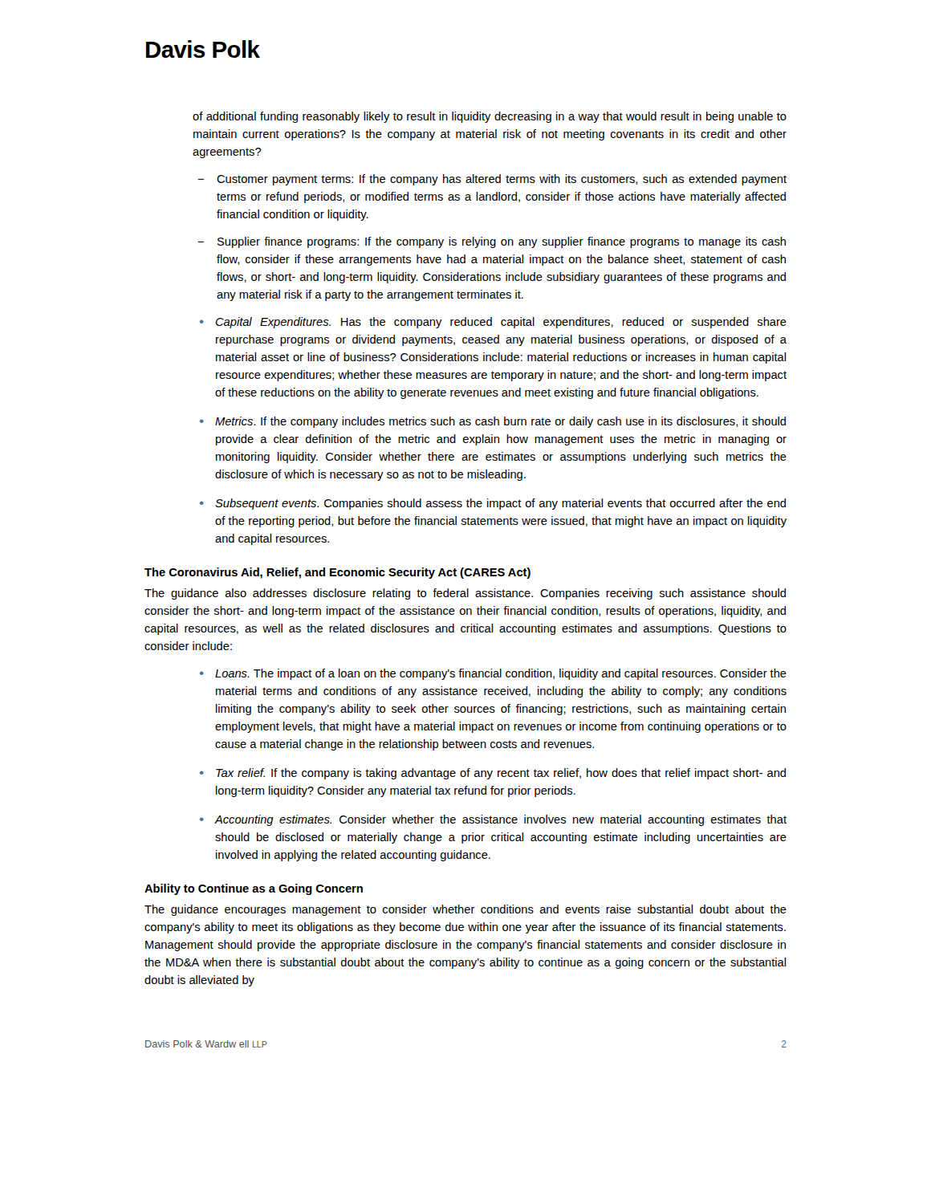Davis Polk
of additional funding reasonably likely to result in liquidity decreasing in a way that would result in being unable to maintain current operations? Is the company at material risk of not meeting covenants in its credit and other agreements?
Customer payment terms: If the company has altered terms with its customers, such as extended payment terms or refund periods, or modified terms as a landlord, consider if those actions have materially affected financial condition or liquidity.
Supplier finance programs: If the company is relying on any supplier finance programs to manage its cash flow, consider if these arrangements have had a material impact on the balance sheet, statement of cash flows, or short- and long-term liquidity. Considerations include subsidiary guarantees of these programs and any material risk if a party to the arrangement terminates it.
Capital Expenditures. Has the company reduced capital expenditures, reduced or suspended share repurchase programs or dividend payments, ceased any material business operations, or disposed of a material asset or line of business? Considerations include: material reductions or increases in human capital resource expenditures; whether these measures are temporary in nature; and the short- and long-term impact of these reductions on the ability to generate revenues and meet existing and future financial obligations.
Metrics. If the company includes metrics such as cash burn rate or daily cash use in its disclosures, it should provide a clear definition of the metric and explain how management uses the metric in managing or monitoring liquidity. Consider whether there are estimates or assumptions underlying such metrics the disclosure of which is necessary so as not to be misleading.
Subsequent events. Companies should assess the impact of any material events that occurred after the end of the reporting period, but before the financial statements were issued, that might have an impact on liquidity and capital resources.
The Coronavirus Aid, Relief, and Economic Security Act (CARES Act)
The guidance also addresses disclosure relating to federal assistance. Companies receiving such assistance should consider the short- and long-term impact of the assistance on their financial condition, results of operations, liquidity, and capital resources, as well as the related disclosures and critical accounting estimates and assumptions. Questions to consider include:
Loans. The impact of a loan on the company's financial condition, liquidity and capital resources. Consider the material terms and conditions of any assistance received, including the ability to comply; any conditions limiting the company's ability to seek other sources of financing; restrictions, such as maintaining certain employment levels, that might have a material impact on revenues or income from continuing operations or to cause a material change in the relationship between costs and revenues.
Tax relief. If the company is taking advantage of any recent tax relief, how does that relief impact short- and long-term liquidity? Consider any material tax refund for prior periods.
Accounting estimates. Consider whether the assistance involves new material accounting estimates that should be disclosed or materially change a prior critical accounting estimate including uncertainties are involved in applying the related accounting guidance.
Ability to Continue as a Going Concern
The guidance encourages management to consider whether conditions and events raise substantial doubt about the company's ability to meet its obligations as they become due within one year after the issuance of its financial statements. Management should provide the appropriate disclosure in the company's financial statements and consider disclosure in the MD&A when there is substantial doubt about the company's ability to continue as a going concern or the substantial doubt is alleviated by
Davis Polk & Wardw ell LLP 2